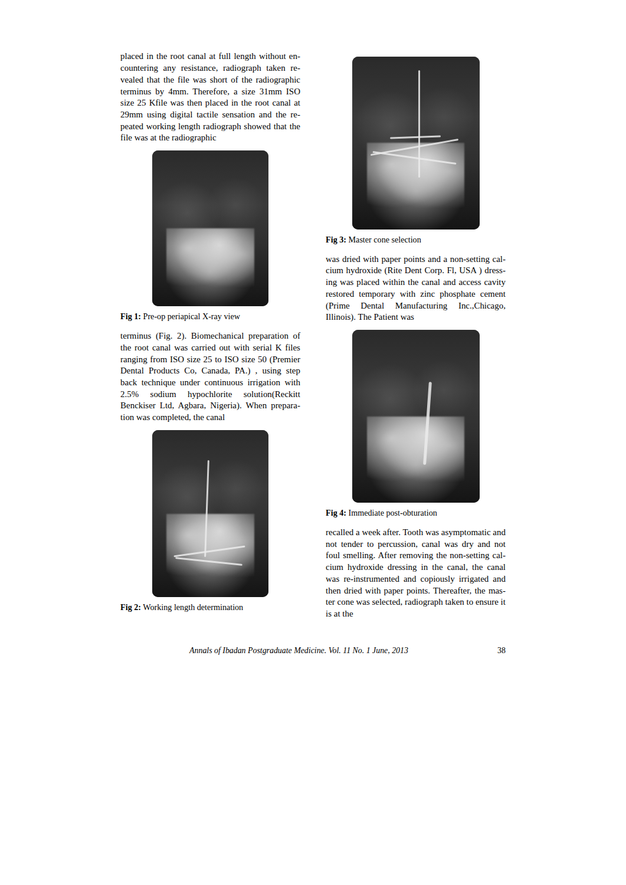placed in the root canal at full length without encountering any resistance, radiograph taken revealed that the file was short of the radiographic terminus by 4mm. Therefore, a size 31mm ISO size 25 Kfile was then placed in the root canal at 29mm using digital tactile sensation and the repeated working length radiograph showed that the file was at the radiographic
Fig 1: Pre-op periapical X-ray view
terminus (Fig. 2). Biomechanical preparation of the root canal was carried out with serial K files ranging from ISO size 25 to ISO size 50 (Premier Dental Products Co, Canada, PA.) , using step back technique under continuous irrigation with 2.5% sodium hypochlorite solution(Reckitt Benckiser Ltd, Agbara, Nigeria). When preparation was completed, the canal
Fig 2: Working length determination
Fig 3: Master cone selection
was dried with paper points and a non-setting calcium hydroxide (Rite Dent Corp. Fl, USA ) dressing was placed within the canal and access cavity restored temporary with zinc phosphate cement (Prime Dental Manufacturing Inc.,Chicago, Illinois). The Patient was
Fig 4: Immediate post-obturation
recalled a week after. Tooth was asymptomatic and not tender to percussion, canal was dry and not foul smelling. After removing the non-setting calcium hydroxide dressing in the canal, the canal was re-instrumented and copiously irrigated and then dried with paper points. Thereafter, the master cone was selected, radiograph taken to ensure it is at the
Annals of Ibadan Postgraduate Medicine. Vol. 11 No. 1 June, 2013
38